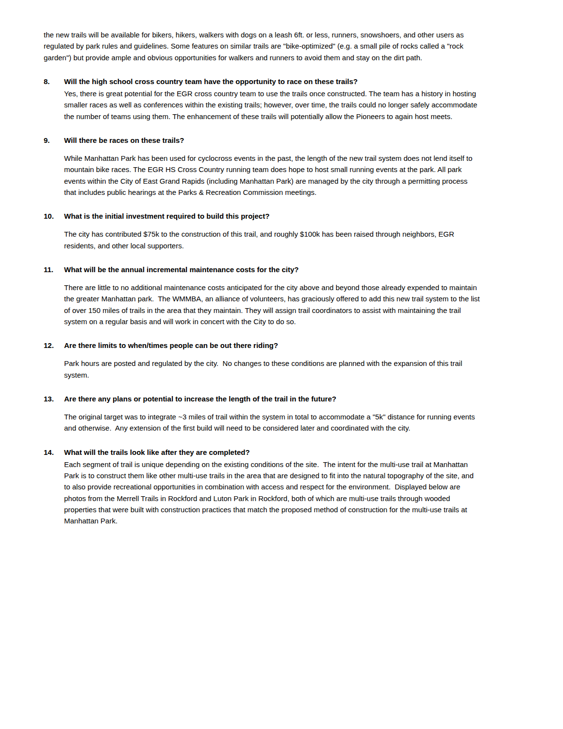the new trails will be available for bikers, hikers, walkers with dogs on a leash 6ft. or less, runners, snowshoers, and other users as regulated by park rules and guidelines. Some features on similar trails are "bike-optimized" (e.g. a small pile of rocks called a "rock garden") but provide ample and obvious opportunities for walkers and runners to avoid them and stay on the dirt path.
Will the high school cross country team have the opportunity to race on these trails?
Yes, there is great potential for the EGR cross country team to use the trails once constructed. The team has a history in hosting smaller races as well as conferences within the existing trails; however, over time, the trails could no longer safely accommodate the number of teams using them. The enhancement of these trails will potentially allow the Pioneers to again host meets.
Will there be races on these trails?
While Manhattan Park has been used for cyclocross events in the past, the length of the new trail system does not lend itself to mountain bike races. The EGR HS Cross Country running team does hope to host small running events at the park. All park events within the City of East Grand Rapids (including Manhattan Park) are managed by the city through a permitting process that includes public hearings at the Parks & Recreation Commission meetings.
What is the initial investment required to build this project?
The city has contributed $75k to the construction of this trail, and roughly $100k has been raised through neighbors, EGR residents, and other local supporters.
What will be the annual incremental maintenance costs for the city?
There are little to no additional maintenance costs anticipated for the city above and beyond those already expended to maintain the greater Manhattan park. The WMMBA, an alliance of volunteers, has graciously offered to add this new trail system to the list of over 150 miles of trails in the area that they maintain. They will assign trail coordinators to assist with maintaining the trail system on a regular basis and will work in concert with the City to do so.
Are there limits to when/times people can be out there riding?
Park hours are posted and regulated by the city. No changes to these conditions are planned with the expansion of this trail system.
Are there any plans or potential to increase the length of the trail in the future?
The original target was to integrate ~3 miles of trail within the system in total to accommodate a "5k" distance for running events and otherwise. Any extension of the first build will need to be considered later and coordinated with the city.
What will the trails look like after they are completed?
Each segment of trail is unique depending on the existing conditions of the site. The intent for the multi-use trail at Manhattan Park is to construct them like other multi-use trails in the area that are designed to fit into the natural topography of the site, and to also provide recreational opportunities in combination with access and respect for the environment. Displayed below are photos from the Merrell Trails in Rockford and Luton Park in Rockford, both of which are multi-use trails through wooded properties that were built with construction practices that match the proposed method of construction for the multi-use trails at Manhattan Park.